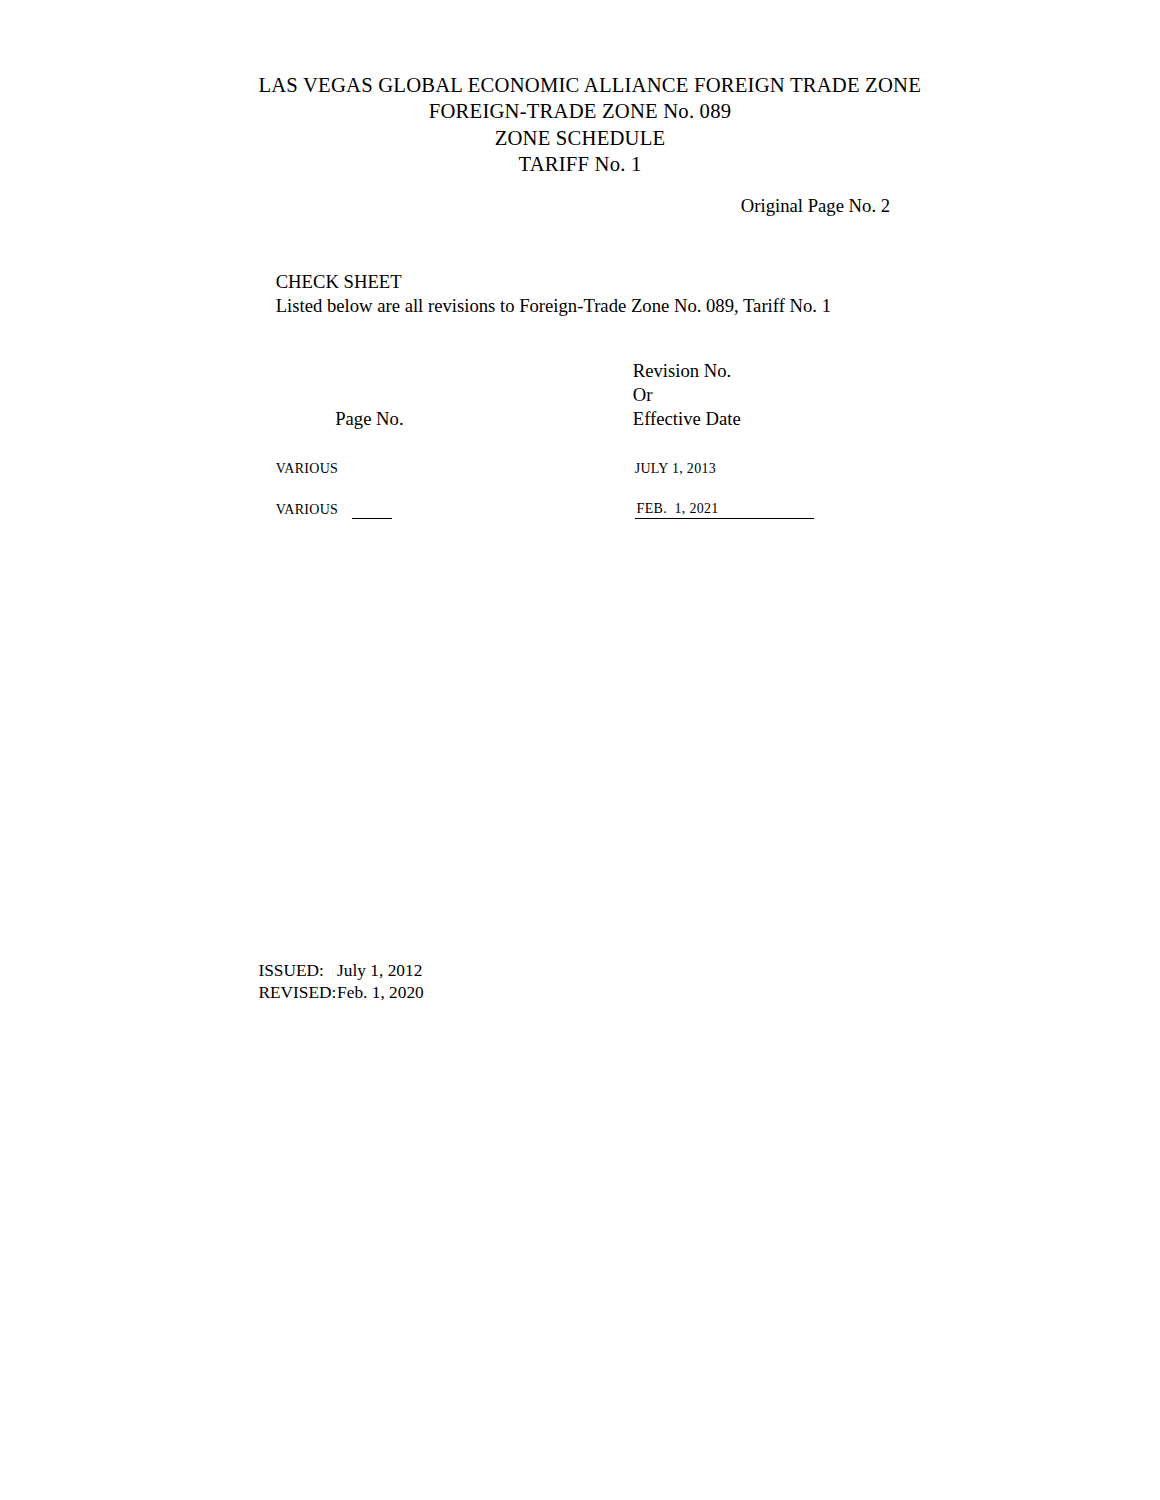LAS VEGAS GLOBAL ECONOMIC ALLIANCE FOREIGN TRADE ZONE
FOREIGN-TRADE ZONE No. 089
ZONE SCHEDULE
TARIFF No. 1
Original Page No. 2
CHECK SHEET
Listed below are all revisions to Foreign-Trade Zone No. 089, Tariff No. 1
| | Revision No. |
| | Or |
| Page No. | Effective Date |
| VARIOUS | JULY 1, 2013 |
| VARIOUS | FEB. 1, 2021 |
ISSUED: July 1, 2012
REVISED: Feb. 1, 2020